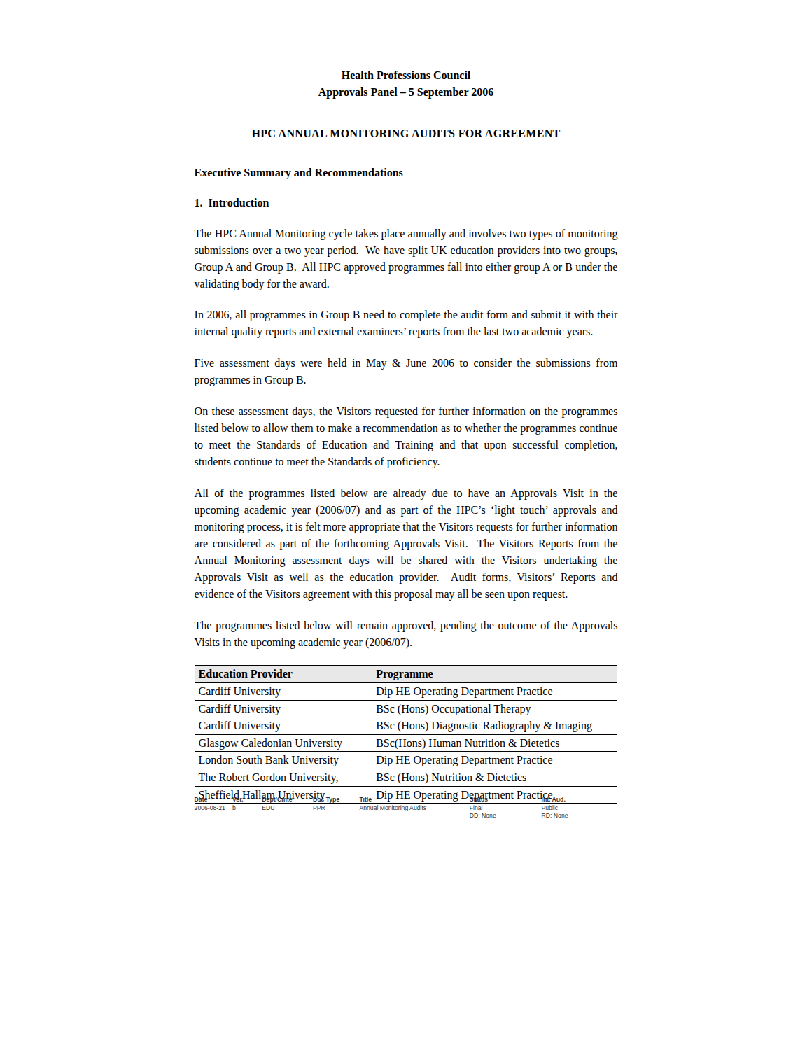Health Professions Council
Approvals Panel – 5 September 2006
HPC ANNUAL MONITORING AUDITS FOR AGREEMENT
Executive Summary and Recommendations
1. Introduction
The HPC Annual Monitoring cycle takes place annually and involves two types of monitoring submissions over a two year period. We have split UK education providers into two groups, Group A and Group B. All HPC approved programmes fall into either group A or B under the validating body for the award.
In 2006, all programmes in Group B need to complete the audit form and submit it with their internal quality reports and external examiners’ reports from the last two academic years.
Five assessment days were held in May & June 2006 to consider the submissions from programmes in Group B.
On these assessment days, the Visitors requested for further information on the programmes listed below to allow them to make a recommendation as to whether the programmes continue to meet the Standards of Education and Training and that upon successful completion, students continue to meet the Standards of proficiency.
All of the programmes listed below are already due to have an Approvals Visit in the upcoming academic year (2006/07) and as part of the HPC’s ‘light touch’ approvals and monitoring process, it is felt more appropriate that the Visitors requests for further information are considered as part of the forthcoming Approvals Visit. The Visitors Reports from the Annual Monitoring assessment days will be shared with the Visitors undertaking the Approvals Visit as well as the education provider. Audit forms, Visitors’ Reports and evidence of the Visitors agreement with this proposal may all be seen upon request.
The programmes listed below will remain approved, pending the outcome of the Approvals Visits in the upcoming academic year (2006/07).
| Education Provider | Programme |
| --- | --- |
| Cardiff University | Dip HE Operating Department Practice |
| Cardiff University | BSc (Hons) Occupational Therapy |
| Cardiff University | BSc (Hons) Diagnostic Radiography & Imaging |
| Glasgow Caledonian University | BSc(Hons) Human Nutrition & Dietetics |
| London South Bank University | Dip HE Operating Department Practice |
| The Robert Gordon University, | BSc (Hons) Nutrition & Dietetics |
| Sheffield Hallam University | Dip HE Operating Department Practice |
| Date | Ver. | Dept/Cmte | Doc Type | Title | Status | Int. Aud. |
| 2006-08-21 | b | EDU | PPR | Annual Monitoring Audits | Final DD: None | Public RD: None |